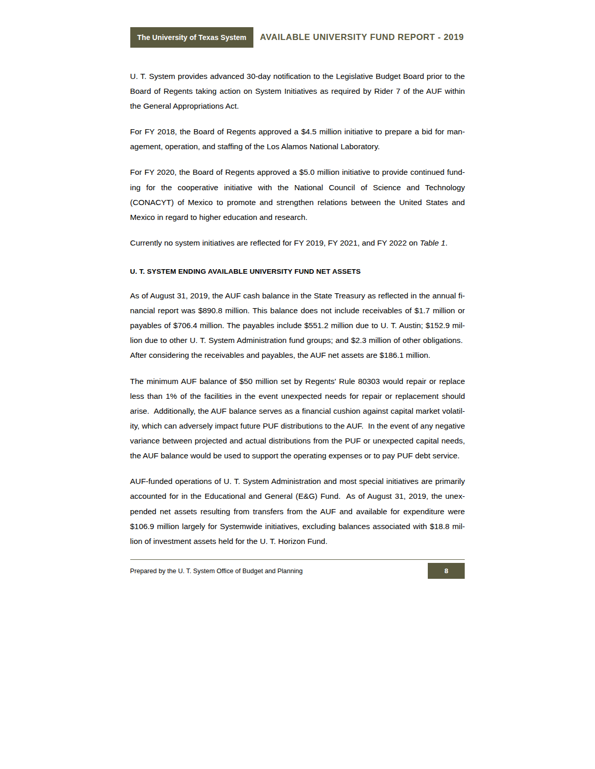The University of Texas System
Available University Fund Report - 2019
U. T. System provides advanced 30-day notification to the Legislative Budget Board prior to the Board of Regents taking action on System Initiatives as required by Rider 7 of the AUF within the General Appropriations Act.
For FY 2018, the Board of Regents approved a $4.5 million initiative to prepare a bid for management, operation, and staffing of the Los Alamos National Laboratory.
For FY 2020, the Board of Regents approved a $5.0 million initiative to provide continued funding for the cooperative initiative with the National Council of Science and Technology (CONACYT) of Mexico to promote and strengthen relations between the United States and Mexico in regard to higher education and research.
Currently no system initiatives are reflected for FY 2019, FY 2021, and FY 2022 on Table 1.
U. T. System Ending Available University Fund Net Assets
As of August 31, 2019, the AUF cash balance in the State Treasury as reflected in the annual financial report was $890.8 million. This balance does not include receivables of $1.7 million or payables of $706.4 million. The payables include $551.2 million due to U. T. Austin; $152.9 million due to other U. T. System Administration fund groups; and $2.3 million of other obligations. After considering the receivables and payables, the AUF net assets are $186.1 million.
The minimum AUF balance of $50 million set by Regents' Rule 80303 would repair or replace less than 1% of the facilities in the event unexpected needs for repair or replacement should arise. Additionally, the AUF balance serves as a financial cushion against capital market volatility, which can adversely impact future PUF distributions to the AUF. In the event of any negative variance between projected and actual distributions from the PUF or unexpected capital needs, the AUF balance would be used to support the operating expenses or to pay PUF debt service.
AUF-funded operations of U. T. System Administration and most special initiatives are primarily accounted for in the Educational and General (E&G) Fund. As of August 31, 2019, the unexpended net assets resulting from transfers from the AUF and available for expenditure were $106.9 million largely for Systemwide initiatives, excluding balances associated with $18.8 million of investment assets held for the U. T. Horizon Fund.
Prepared by the U. T. System Office of Budget and Planning
8